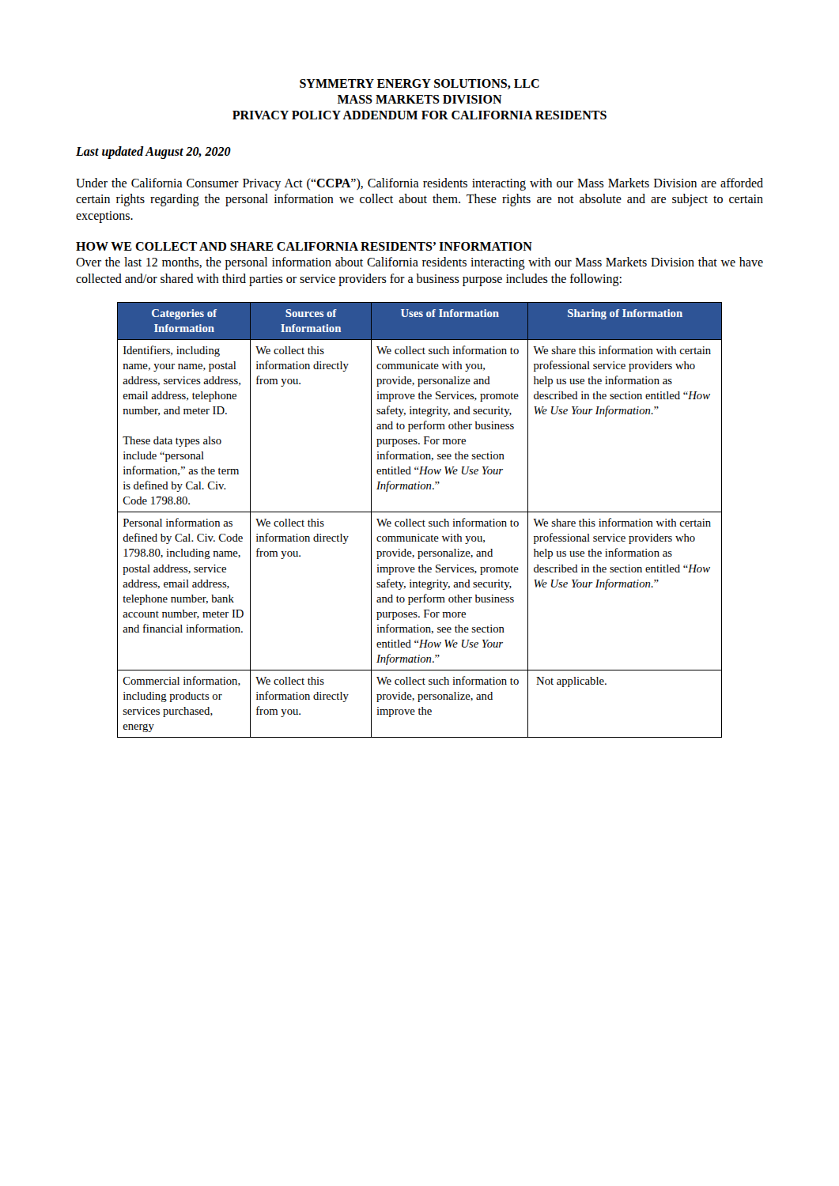SYMMETRY ENERGY SOLUTIONS, LLC
MASS MARKETS DIVISION
PRIVACY POLICY ADDENDUM FOR CALIFORNIA RESIDENTS
Last updated August 20, 2020
Under the California Consumer Privacy Act (“CCPA”), California residents interacting with our Mass Markets Division are afforded certain rights regarding the personal information we collect about them. These rights are not absolute and are subject to certain exceptions.
How We Collect and Share California Residents’ Information
Over the last 12 months, the personal information about California residents interacting with our Mass Markets Division that we have collected and/or shared with third parties or service providers for a business purpose includes the following:
| Categories of Information | Sources of Information | Uses of Information | Sharing of Information |
| --- | --- | --- | --- |
| Identifiers, including name, your name, postal address, services address, email address, telephone number, and meter ID. These data types also include “personal information,” as the term is defined by Cal. Civ. Code 1798.80. | We collect this information directly from you. | We collect such information to communicate with you, provide, personalize and improve the Services, promote safety, integrity, and security, and to perform other business purposes. For more information, see the section entitled “ How We Use Your Information .” | We share this information with certain professional service providers who help us use the information as described in the section entitled “ How We Use Your Information .” |
| Personal information as defined by Cal. Civ. Code 1798.80, including name, postal address, service address, email address, telephone number, bank account number, meter ID and financial information. | We collect this information directly from you. | We collect such information to communicate with you, provide, personalize, and improve the Services, promote safety, integrity, and security, and to perform other business purposes. For more information, see the section entitled “ How We Use Your Information .” | We share this information with certain professional service providers who help us use the information as described in the section entitled “ How We Use Your Information .” |
| Commercial information, including products or services purchased, energy | We collect this information directly from you. | We collect such information to provide, personalize, and improve the | Not applicable. |